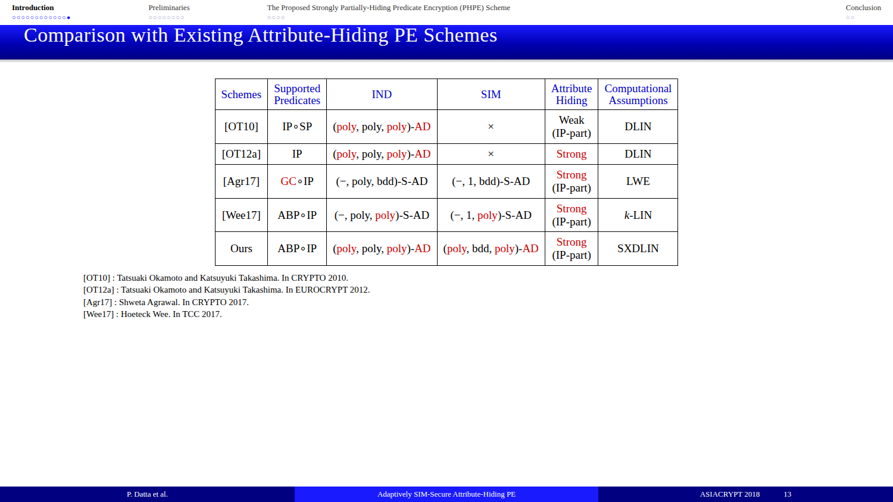Introduction ○○○○○○○○○○○○●
Preliminaries ○○○○○○○○
The Proposed Strongly Partially-Hiding Predicate Encryption (PHPE) Scheme ○○○○
Conclusion ○○
Comparison with Existing Attribute-Hiding PE Schemes
| Schemes | Supported Predicates | IND | SIM | Attribute Hiding | Computational Assumptions |
| --- | --- | --- | --- | --- | --- |
| [OT10] | IP∘SP | ( poly , poly, poly )- AD | × | Weak (IP-part) | DLIN |
| [OT12a] | IP | ( poly , poly, poly )- AD | × | Strong | DLIN |
| [Agr17] | GC ∘IP | (−, poly, bdd)-S-AD | (−, 1, bdd)-S-AD | Strong (IP-part) | LWE |
| [Wee17] | ABP∘IP | (−, poly, poly )-S-AD | (−, 1, poly )-S-AD | Strong (IP-part) | k -LIN |
| Ours | ABP∘IP | ( poly , poly, poly )- AD | ( poly , bdd, poly )- AD | Strong (IP-part) | SXDLIN |
[OT10] : Tatsuaki Okamoto and Katsuyuki Takashima. In CRYPTO 2010.
[OT12a] : Tatsuaki Okamoto and Katsuyuki Takashima. In EUROCRYPT 2012.
[Agr17] : Shweta Agrawal. In CRYPTO 2017.
[Wee17] : Hoeteck Wee. In TCC 2017.
P. Datta et al.
Adaptively SIM-Secure Attribute-Hiding PE
ASIACRYPT 201813